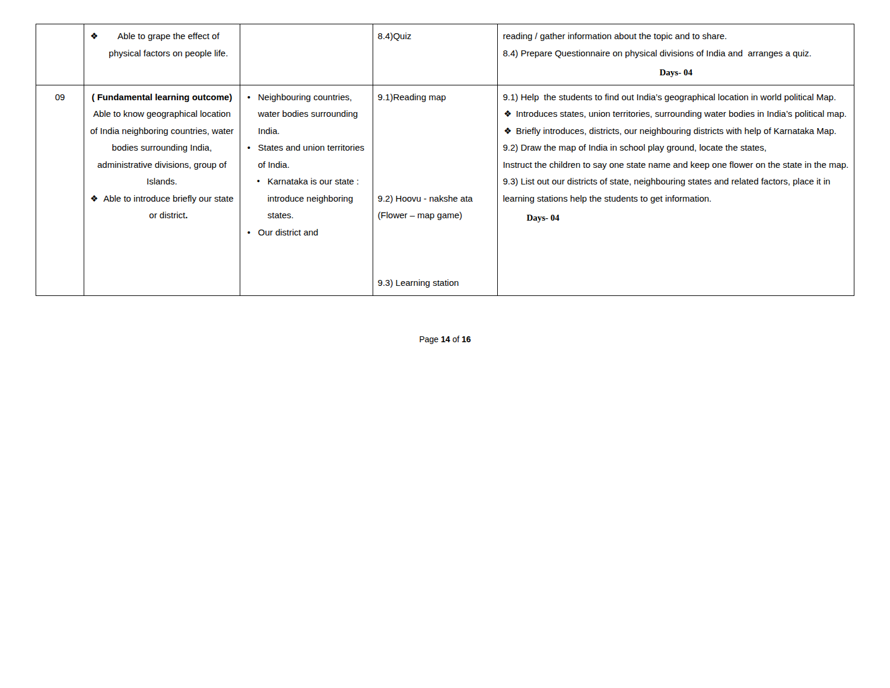| | Able to grape the effect of physical factors on people life. | | 8.4)Quiz | reading / gather information about the topic and to share. 8.4) Prepare Questionnaire on physical divisions of India and arranges a quiz. Days- 04 |
| 09 | ( Fundamental learning outcome) Able to know geographical location of India neighboring countries, water bodies surrounding India, administrative divisions, group of Islands. Able to introduce briefly our state or district . | Neighbouring countries, water bodies surrounding India. States and union territories of India. Karnataka is our state : introduce neighboring states. Our district and | 9.1)Reading map 9.2) Hoovu - nakshe ata (Flower – map game) 9.3) Learning station | 9.1) Help the students to find out India’s geographical location in world political Map. Introduces states, union territories, surrounding water bodies in India’s political map. Briefly introduces, districts, our neighbouring districts with help of Karnataka Map. 9.2) Draw the map of India in school play ground, locate the states, Instruct the children to say one state name and keep one flower on the state in the map. 9.3) List out our districts of state, neighbouring states and related factors, place it in learning stations help the students to get information. Days- 04 |
Page 14 of 16